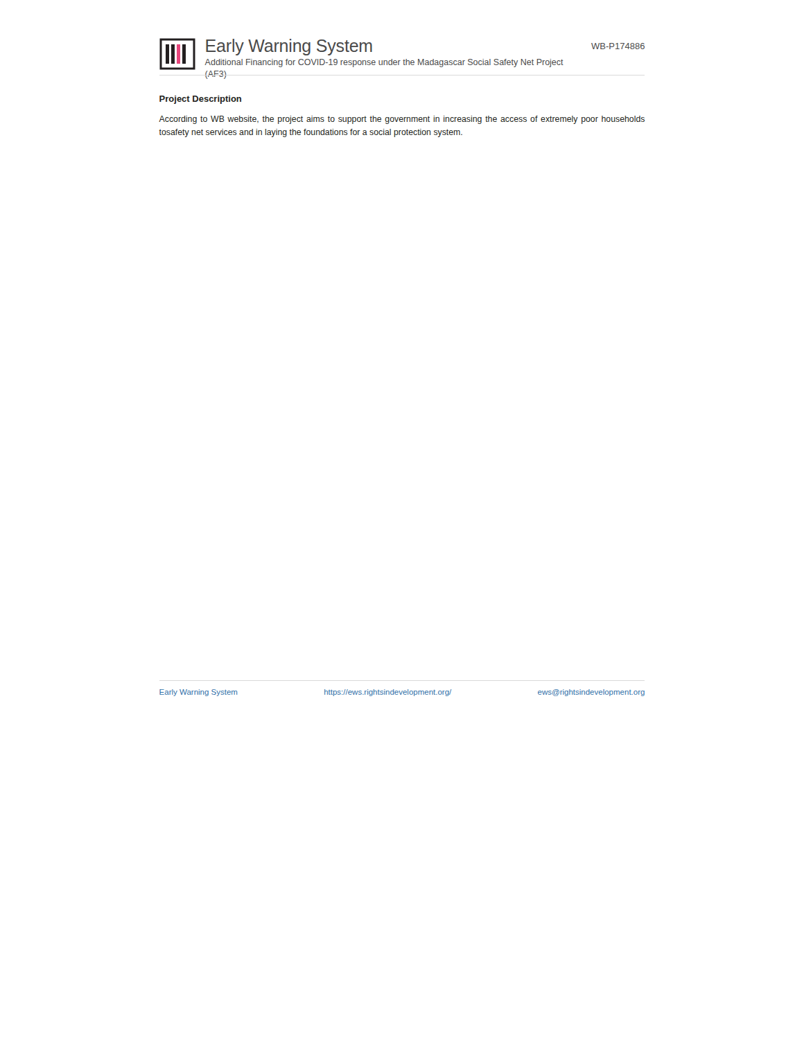Early Warning System
Additional Financing for COVID-19 response under the Madagascar Social Safety Net Project (AF3)
WB-P174886
Project Description
According to WB website, the project aims to support the government in increasing the access of extremely poor households tosafety net services and in laying the foundations for a social protection system.
Early Warning System https://ews.rightsindevelopment.org/ ews@rightsindevelopment.org